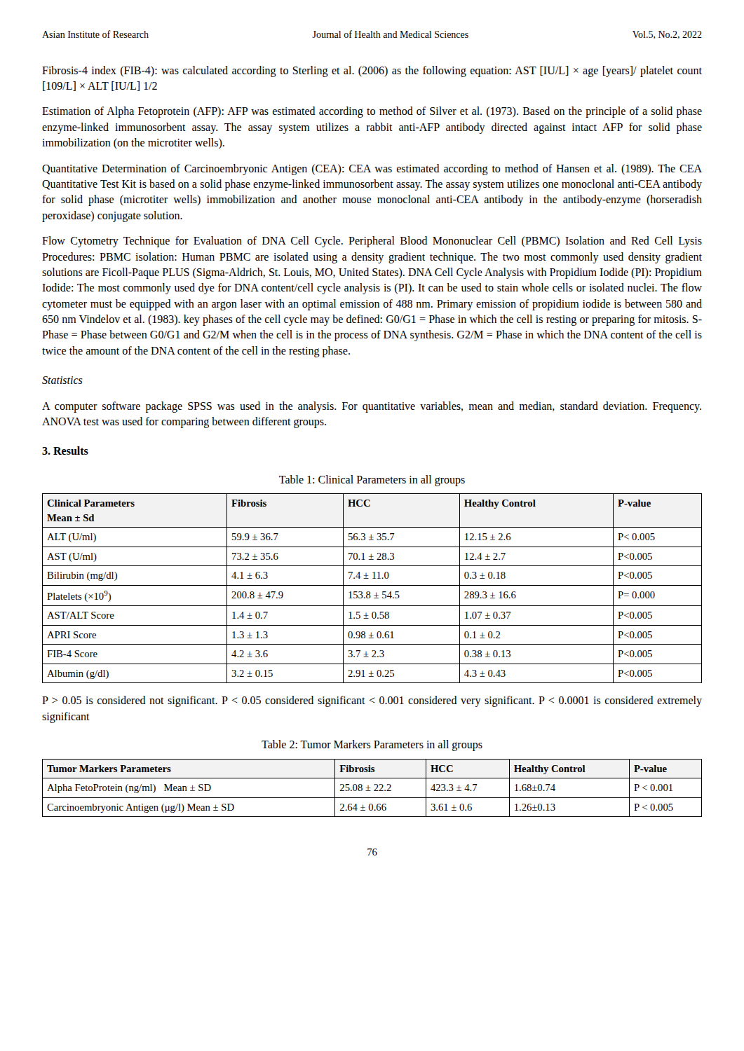Asian Institute of Research
Journal of Health and Medical Sciences
Vol.5, No.2, 2022
Fibrosis-4 index (FIB-4): was calculated according to Sterling et al. (2006) as the following equation: AST [IU/L] × age [years]/ platelet count [109/L] × ALT [IU/L] 1/2
Estimation of Alpha Fetoprotein (AFP): AFP was estimated according to method of Silver et al. (1973). Based on the principle of a solid phase enzyme-linked immunosorbent assay. The assay system utilizes a rabbit anti-AFP antibody directed against intact AFP for solid phase immobilization (on the microtiter wells).
Quantitative Determination of Carcinoembryonic Antigen (CEA): CEA was estimated according to method of Hansen et al. (1989). The CEA Quantitative Test Kit is based on a solid phase enzyme-linked immunosorbent assay. The assay system utilizes one monoclonal anti-CEA antibody for solid phase (microtiter wells) immobilization and another mouse monoclonal anti-CEA antibody in the antibody-enzyme (horseradish peroxidase) conjugate solution.
Flow Cytometry Technique for Evaluation of DNA Cell Cycle. Peripheral Blood Mononuclear Cell (PBMC) Isolation and Red Cell Lysis Procedures: PBMC isolation: Human PBMC are isolated using a density gradient technique. The two most commonly used density gradient solutions are Ficoll-Paque PLUS (Sigma-Aldrich, St. Louis, MO, United States). DNA Cell Cycle Analysis with Propidium Iodide (PI): Propidium Iodide: The most commonly used dye for DNA content/cell cycle analysis is (PI). It can be used to stain whole cells or isolated nuclei. The flow cytometer must be equipped with an argon laser with an optimal emission of 488 nm. Primary emission of propidium iodide is between 580 and 650 nm Vindelov et al. (1983). key phases of the cell cycle may be defined: G0/G1 = Phase in which the cell is resting or preparing for mitosis. S-Phase = Phase between G0/G1 and G2/M when the cell is in the process of DNA synthesis. G2/M = Phase in which the DNA content of the cell is twice the amount of the DNA content of the cell in the resting phase.
Statistics
A computer software package SPSS was used in the analysis. For quantitative variables, mean and median, standard deviation. Frequency. ANOVA test was used for comparing between different groups.
3. Results
Table 1: Clinical Parameters in all groups
| Clinical Parameters Mean ± Sd | Fibrosis | HCC | Healthy Control | P-value |
| --- | --- | --- | --- | --- |
| ALT (U/ml) | 59.9 ± 36.7 | 56.3 ± 35.7 | 12.15 ± 2.6 | P< 0.005 |
| AST (U/ml) | 73.2 ± 35.6 | 70.1 ± 28.3 | 12.4 ± 2.7 | P<0.005 |
| Bilirubin (mg/dl) | 4.1 ± 6.3 | 7.4 ± 11.0 | 0.3 ± 0.18 | P<0.005 |
| Platelets (×10 9 ) | 200.8 ± 47.9 | 153.8 ± 54.5 | 289.3 ± 16.6 | P= 0.000 |
| AST/ALT Score | 1.4 ± 0.7 | 1.5 ± 0.58 | 1.07 ± 0.37 | P<0.005 |
| APRI Score | 1.3 ± 1.3 | 0.98 ± 0.61 | 0.1 ± 0.2 | P<0.005 |
| FIB-4 Score | 4.2 ± 3.6 | 3.7 ± 2.3 | 0.38 ± 0.13 | P<0.005 |
| Albumin (g/dl) | 3.2 ± 0.15 | 2.91 ± 0.25 | 4.3 ± 0.43 | P<0.005 |
P > 0.05 is considered not significant. P < 0.05 considered significant < 0.001 considered very significant. P < 0.0001 is considered extremely significant
Table 2: Tumor Markers Parameters in all groups
| Tumor Markers Parameters | Fibrosis | HCC | Healthy Control | P-value |
| --- | --- | --- | --- | --- |
| Alpha FetoProtein (ng/ml) Mean ± SD | 25.08 ± 22.2 | 423.3 ± 4.7 | 1.68±0.74 | P < 0.001 |
| Carcinoembryonic Antigen (μg/l) Mean ± SD | 2.64 ± 0.66 | 3.61 ± 0.6 | 1.26±0.13 | P < 0.005 |
76